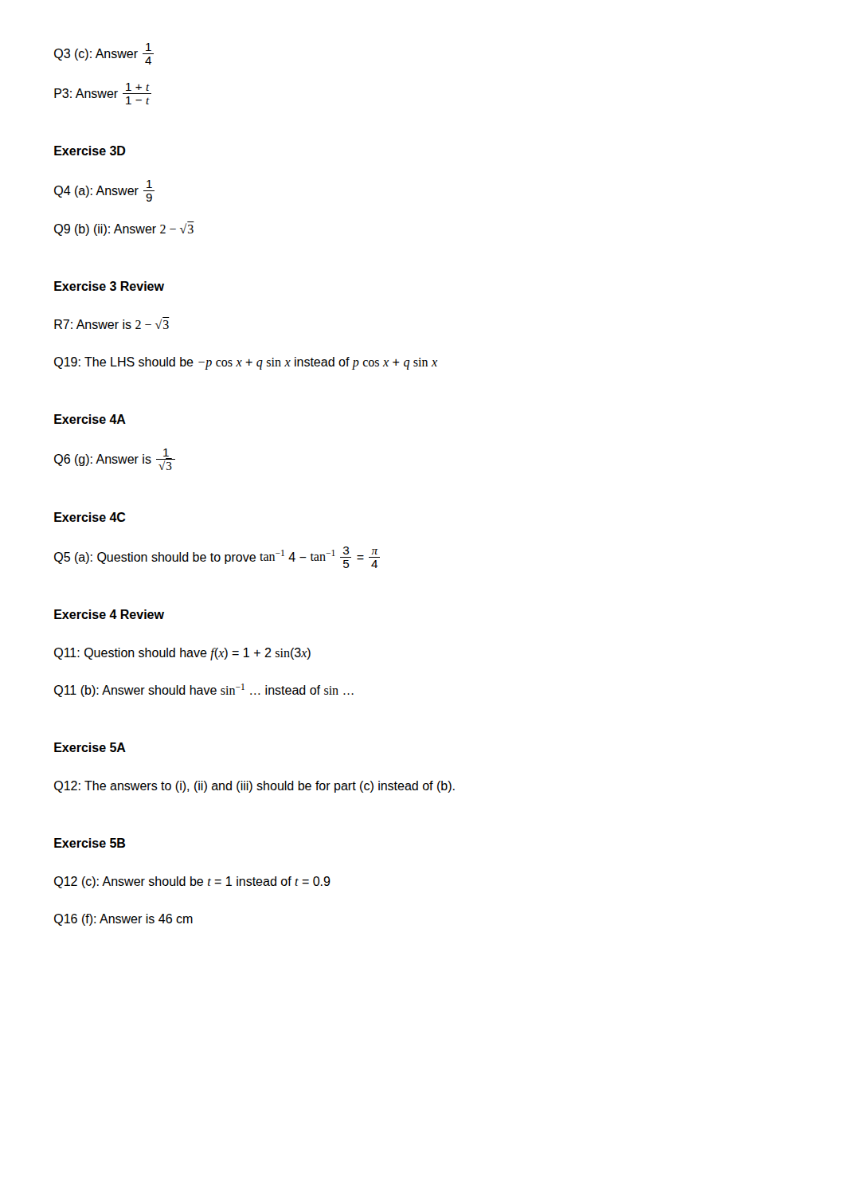Q3 (c): Answer 14
P3: Answer 1 + t 1 − t
Exercise 3D
Q4 (a): Answer 19
Q9 (b) (ii): Answer 2 − √3
Exercise 3 Review
R7: Answer is 2 − √3
Q19: The LHS should be −p cos x + q sin x instead of p cos x + q sin x
Exercise 4A
Q6 (g): Answer is 1√3
Exercise 4C
Q5 (a): Question should be to prove tan−1 4 − tan−1 35 = π 4
Exercise 4 Review
Q11: Question should have f(x) = 1 + 2 sin(3x)
Q11 (b): Answer should have sin−1 … instead of sin …
Exercise 5A
Q12: The answers to (i), (ii) and (iii) should be for part (c) instead of (b).
Exercise 5B
Q12 (c): Answer should be t = 1 instead of t = 0.9
Q16 (f): Answer is 46 cm